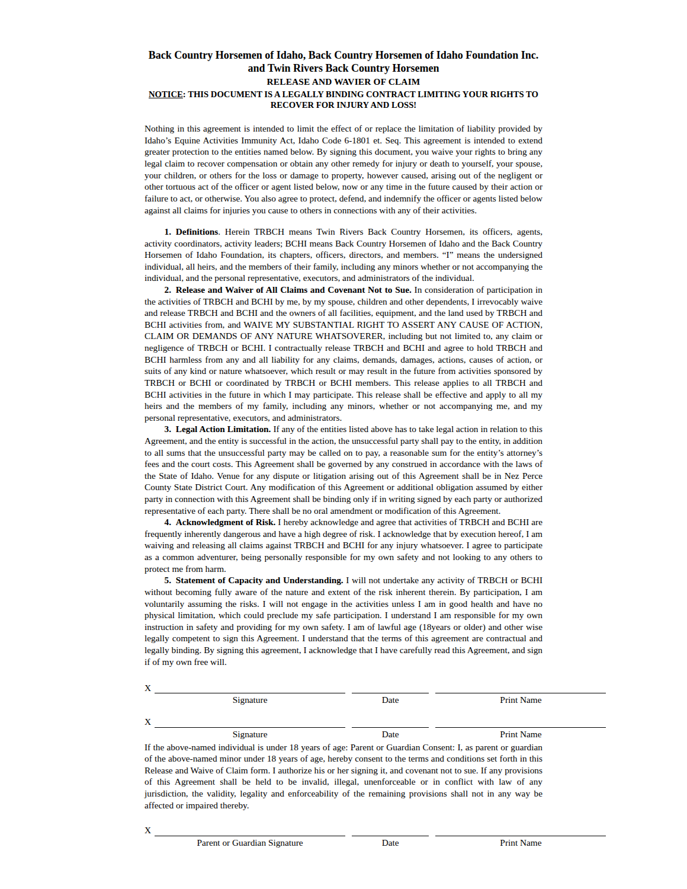Back Country Horsemen of Idaho, Back Country Horsemen of Idaho Foundation Inc.
and Twin Rivers Back Country Horsemen
RELEASE AND WAVIER OF CLAIM
NOTICE: THIS DOCUMENT IS A LEGALLY BINDING CONTRACT LIMITING YOUR RIGHTS TO RECOVER FOR INJURY AND LOSS!
Nothing in this agreement is intended to limit the effect of or replace the limitation of liability provided by Idaho’s Equine Activities Immunity Act, Idaho Code 6-1801 et. Seq. This agreement is intended to extend greater protection to the entities named below. By signing this document, you waive your rights to bring any legal claim to recover compensation or obtain any other remedy for injury or death to yourself, your spouse, your children, or others for the loss or damage to property, however caused, arising out of the negligent or other tortuous act of the officer or agent listed below, now or any time in the future caused by their action or failure to act, or otherwise. You also agree to protect, defend, and indemnify the officer or agents listed below against all claims for injuries you cause to others in connections with any of their activities.
Definitions. Herein TRBCH means Twin Rivers Back Country Horsemen, its officers, agents, activity coordinators, activity leaders; BCHI means Back Country Horsemen of Idaho and the Back Country Horsemen of Idaho Foundation, its chapters, officers, directors, and members. “I” means the undersigned individual, all heirs, and the members of their family, including any minors whether or not accompanying the individual, and the personal representative, executors, and administrators of the individual.
Release and Waiver of All Claims and Covenant Not to Sue. In consideration of participation in the activities of TRBCH and BCHI by me, by my spouse, children and other dependents, I irrevocably waive and release TRBCH and BCHI and the owners of all facilities, equipment, and the land used by TRBCH and BCHI activities from, and WAIVE MY SUBSTANTIAL RIGHT TO ASSERT ANY CAUSE OF ACTION, CLAIM OR DEMANDS OF ANY NATURE WHATSOVERER, including but not limited to, any claim or negligence of TRBCH or BCHI. I contractually release TRBCH and BCHI and agree to hold TRBCH and BCHI harmless from any and all liability for any claims, demands, damages, actions, causes of action, or suits of any kind or nature whatsoever, which result or may result in the future from activities sponsored by TRBCH or BCHI or coordinated by TRBCH or BCHI members. This release applies to all TRBCH and BCHI activities in the future in which I may participate. This release shall be effective and apply to all my heirs and the members of my family, including any minors, whether or not accompanying me, and my personal representative, executors, and administrators.
Legal Action Limitation. If any of the entities listed above has to take legal action in relation to this Agreement, and the entity is successful in the action, the unsuccessful party shall pay to the entity, in addition to all sums that the unsuccessful party may be called on to pay, a reasonable sum for the entity’s attorney’s fees and the court costs. This Agreement shall be governed by any construed in accordance with the laws of the State of Idaho. Venue for any dispute or litigation arising out of this Agreement shall be in Nez Perce County State District Court. Any modification of this Agreement or additional obligation assumed by either party in connection with this Agreement shall be binding only if in writing signed by each party or authorized representative of each party. There shall be no oral amendment or modification of this Agreement.
Acknowledgment of Risk. I hereby acknowledge and agree that activities of TRBCH and BCHI are frequently inherently dangerous and have a high degree of risk. I acknowledge that by execution hereof, I am waiving and releasing all claims against TRBCH and BCHI for any injury whatsoever. I agree to participate as a common adventurer, being personally responsible for my own safety and not looking to any others to protect me from harm.
Statement of Capacity and Understanding. I will not undertake any activity of TRBCH or BCHI without becoming fully aware of the nature and extent of the risk inherent therein. By participation, I am voluntarily assuming the risks. I will not engage in the activities unless I am in good health and have no physical limitation, which could preclude my safe participation. I understand I am responsible for my own instruction in safety and providing for my own safety. I am of lawful age (18years or older) and other wise legally competent to sign this Agreement. I understand that the terms of this agreement are contractual and legally binding. By signing this agreement, I acknowledge that I have carefully read this Agreement, and sign if of my own free will.
| X | | | | | |
| | Signature | | Date | | Print Name |
| X | | | | | |
| | Signature | | Date | | Print Name |
If the above-named individual is under 18 years of age: Parent or Guardian Consent: I, as parent or guardian of the above-named minor under 18 years of age, hereby consent to the terms and conditions set forth in this Release and Waive of Claim form. I authorize his or her signing it, and covenant not to sue. If any provisions of this Agreement shall be held to be invalid, illegal, unenforceable or in conflict with law of any jurisdiction, the validity, legality and enforceability of the remaining provisions shall not in any way be affected or impaired thereby.
| X | | | | | |
| | Parent or Guardian Signature | | Date | | Print Name |